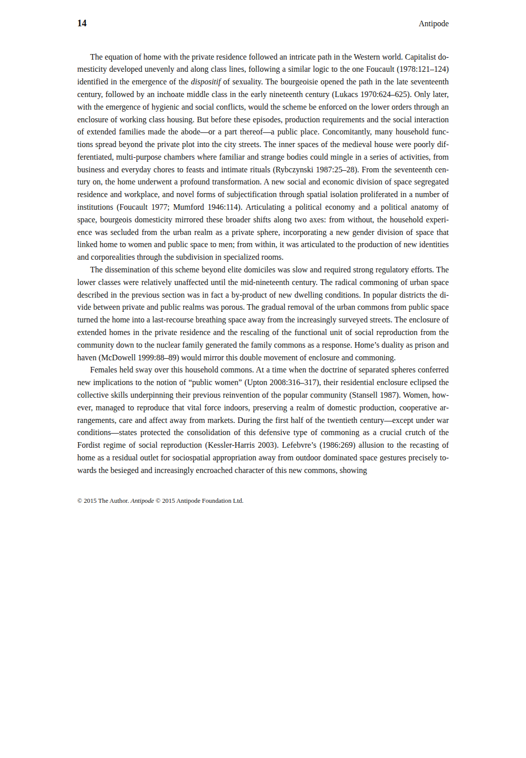14 Antipode
The equation of home with the private residence followed an intricate path in the Western world. Capitalist domesticity developed unevenly and along class lines, following a similar logic to the one Foucault (1978:121–124) identified in the emergence of the dispositif of sexuality. The bourgeoisie opened the path in the late seventeenth century, followed by an inchoate middle class in the early nineteenth century (Lukacs 1970:624–625). Only later, with the emergence of hygienic and social conflicts, would the scheme be enforced on the lower orders through an enclosure of working class housing. But before these episodes, production requirements and the social interaction of extended families made the abode—or a part thereof—a public place. Concomitantly, many household functions spread beyond the private plot into the city streets. The inner spaces of the medieval house were poorly differentiated, multi-purpose chambers where familiar and strange bodies could mingle in a series of activities, from business and everyday chores to feasts and intimate rituals (Rybczynski 1987:25–28). From the seventeenth century on, the home underwent a profound transformation. A new social and economic division of space segregated residence and workplace, and novel forms of subjectification through spatial isolation proliferated in a number of institutions (Foucault 1977; Mumford 1946:114). Articulating a political economy and a political anatomy of space, bourgeois domesticity mirrored these broader shifts along two axes: from without, the household experience was secluded from the urban realm as a private sphere, incorporating a new gender division of space that linked home to women and public space to men; from within, it was articulated to the production of new identities and corporealities through the subdivision in specialized rooms.
The dissemination of this scheme beyond elite domiciles was slow and required strong regulatory efforts. The lower classes were relatively unaffected until the mid-nineteenth century. The radical commoning of urban space described in the previous section was in fact a by-product of new dwelling conditions. In popular districts the divide between private and public realms was porous. The gradual removal of the urban commons from public space turned the home into a last-recourse breathing space away from the increasingly surveyed streets. The enclosure of extended homes in the private residence and the rescaling of the functional unit of social reproduction from the community down to the nuclear family generated the family commons as a response. Home’s duality as prison and haven (McDowell 1999:88–89) would mirror this double movement of enclosure and commoning.
Females held sway over this household commons. At a time when the doctrine of separated spheres conferred new implications to the notion of “public women” (Upton 2008:316–317), their residential enclosure eclipsed the collective skills underpinning their previous reinvention of the popular community (Stansell 1987). Women, however, managed to reproduce that vital force indoors, preserving a realm of domestic production, cooperative arrangements, care and affect away from markets. During the first half of the twentieth century—except under war conditions—states protected the consolidation of this defensive type of commoning as a crucial crutch of the Fordist regime of social reproduction (Kessler-Harris 2003). Lefebvre’s (1986:269) allusion to the recasting of home as a residual outlet for sociospatial appropriation away from outdoor dominated space gestures precisely towards the besieged and increasingly encroached character of this new commons, showing
© 2015 The Author. Antipode © 2015 Antipode Foundation Ltd.